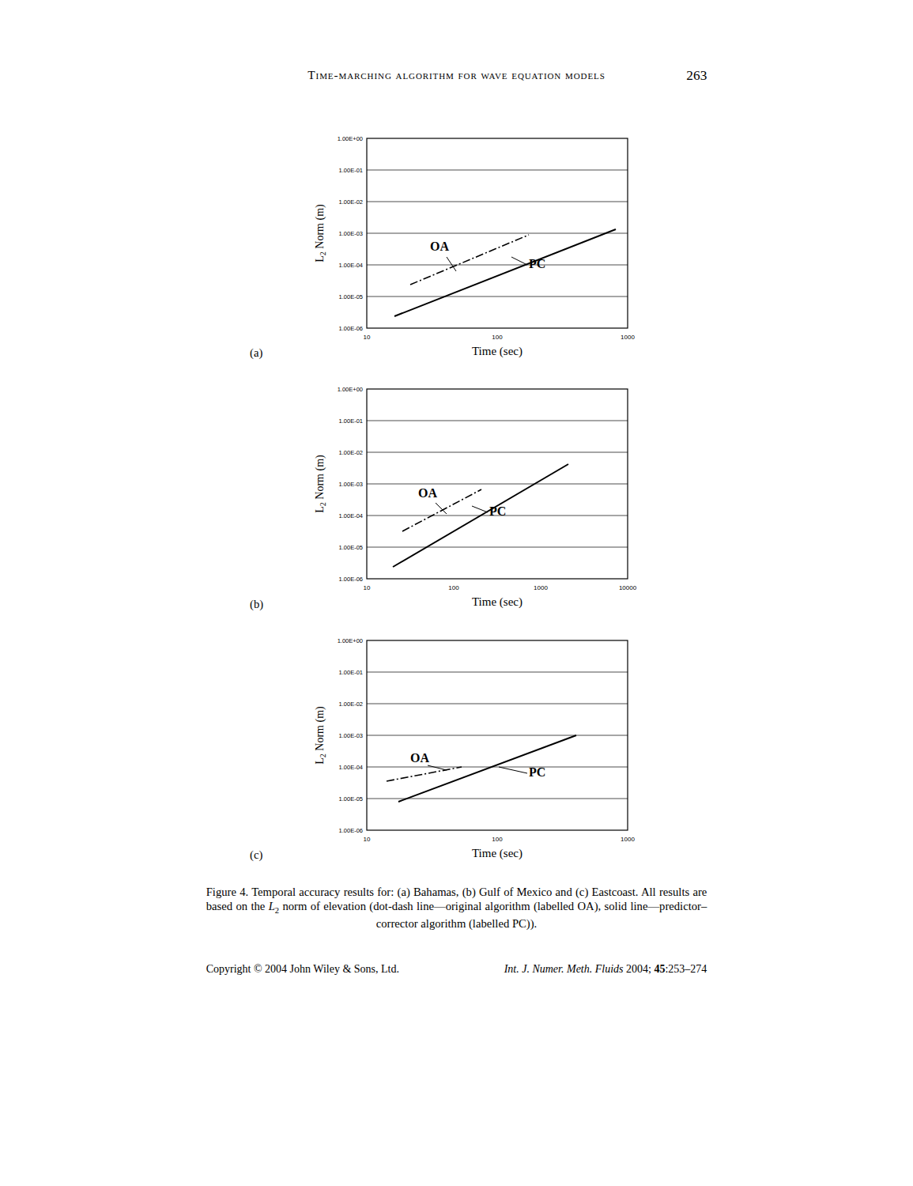Time-marching algorithm for wave equation models 263
(a)
1.00E+00 1.00E-01 1.00E-02 1.00E-03 1.00E-04 1.00E-05 1.00E-06 10 100 1000 Time (sec) L2 Norm (m) OA PC
(b)
1.00E+00 1.00E-01 1.00E-02 1.00E-03 1.00E-04 1.00E-05 1.00E-06 10 100 1000 10000 Time (sec) L2 Norm (m) OA PC
(c)
1.00E+00 1.00E-01 1.00E-02 1.00E-03 1.00E-04 1.00E-05 1.00E-06 10 100 1000 Time (sec) L2 Norm (m) OA PC
Figure 4. Temporal accuracy results for: (a) Bahamas, (b) Gulf of Mexico and (c) Eastcoast. All results are based on the L2 norm of elevation (dot-dash line—original algorithm (labelled OA), solid line—predictor–corrector algorithm (labelled PC)).
Copyright © 2004 John Wiley & Sons, Ltd.
Int. J. Numer. Meth. Fluids 2004; 45:253–274